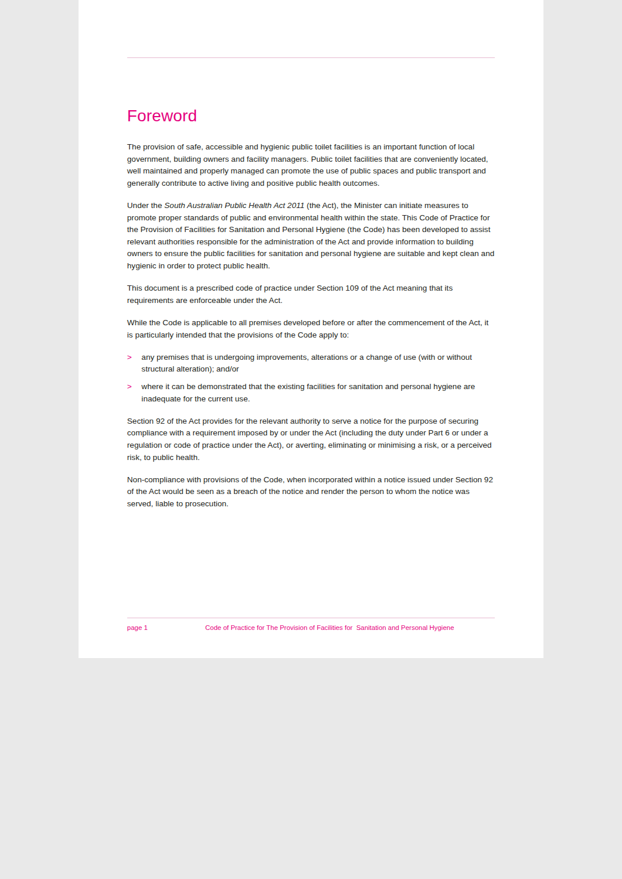Foreword
The provision of safe, accessible and hygienic public toilet facilities is an important function of local government, building owners and facility managers. Public toilet facilities that are conveniently located, well maintained and properly managed can promote the use of public spaces and public transport and generally contribute to active living and positive public health outcomes.
Under the South Australian Public Health Act 2011 (the Act), the Minister can initiate measures to promote proper standards of public and environmental health within the state. This Code of Practice for the Provision of Facilities for Sanitation and Personal Hygiene (the Code) has been developed to assist relevant authorities responsible for the administration of the Act and provide information to building owners to ensure the public facilities for sanitation and personal hygiene are suitable and kept clean and hygienic in order to protect public health.
This document is a prescribed code of practice under Section 109 of the Act meaning that its requirements are enforceable under the Act.
While the Code is applicable to all premises developed before or after the commencement of the Act, it is particularly intended that the provisions of the Code apply to:
any premises that is undergoing improvements, alterations or a change of use (with or without structural alteration); and/or
where it can be demonstrated that the existing facilities for sanitation and personal hygiene are inadequate for the current use.
Section 92 of the Act provides for the relevant authority to serve a notice for the purpose of securing compliance with a requirement imposed by or under the Act (including the duty under Part 6 or under a regulation or code of practice under the Act), or averting, eliminating or minimising a risk, or a perceived risk, to public health.
Non-compliance with provisions of the Code, when incorporated within a notice issued under Section 92 of the Act would be seen as a breach of the notice and render the person to whom the notice was served, liable to prosecution.
page 1 Code of Practice for The Provision of Facilities for Sanitation and Personal Hygiene